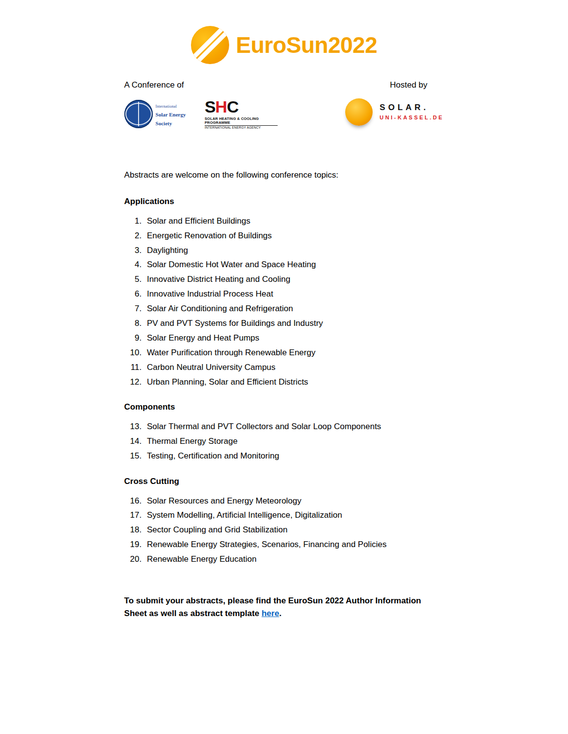EuroSun2022
A Conference of
International
Solar Energy Society
SHC
SOLAR HEATING & COOLING PROGRAMME
INTERNATIONAL ENERGY AGENCY
Hosted by
SOLAR.
UNI-KASSEL.DE
Abstracts are welcome on the following conference topics:
Applications
Solar and Efficient Buildings
Energetic Renovation of Buildings
Daylighting
Solar Domestic Hot Water and Space Heating
Innovative District Heating and Cooling
Innovative Industrial Process Heat
Solar Air Conditioning and Refrigeration
PV and PVT Systems for Buildings and Industry
Solar Energy and Heat Pumps
Water Purification through Renewable Energy
Carbon Neutral University Campus
Urban Planning, Solar and Efficient Districts
Components
Solar Thermal and PVT Collectors and Solar Loop Components
Thermal Energy Storage
Testing, Certification and Monitoring
Cross Cutting
Solar Resources and Energy Meteorology
System Modelling, Artificial Intelligence, Digitalization
Sector Coupling and Grid Stabilization
Renewable Energy Strategies, Scenarios, Financing and Policies
Renewable Energy Education
To submit your abstracts, please find the EuroSun 2022 Author Information Sheet as well as abstract template here.